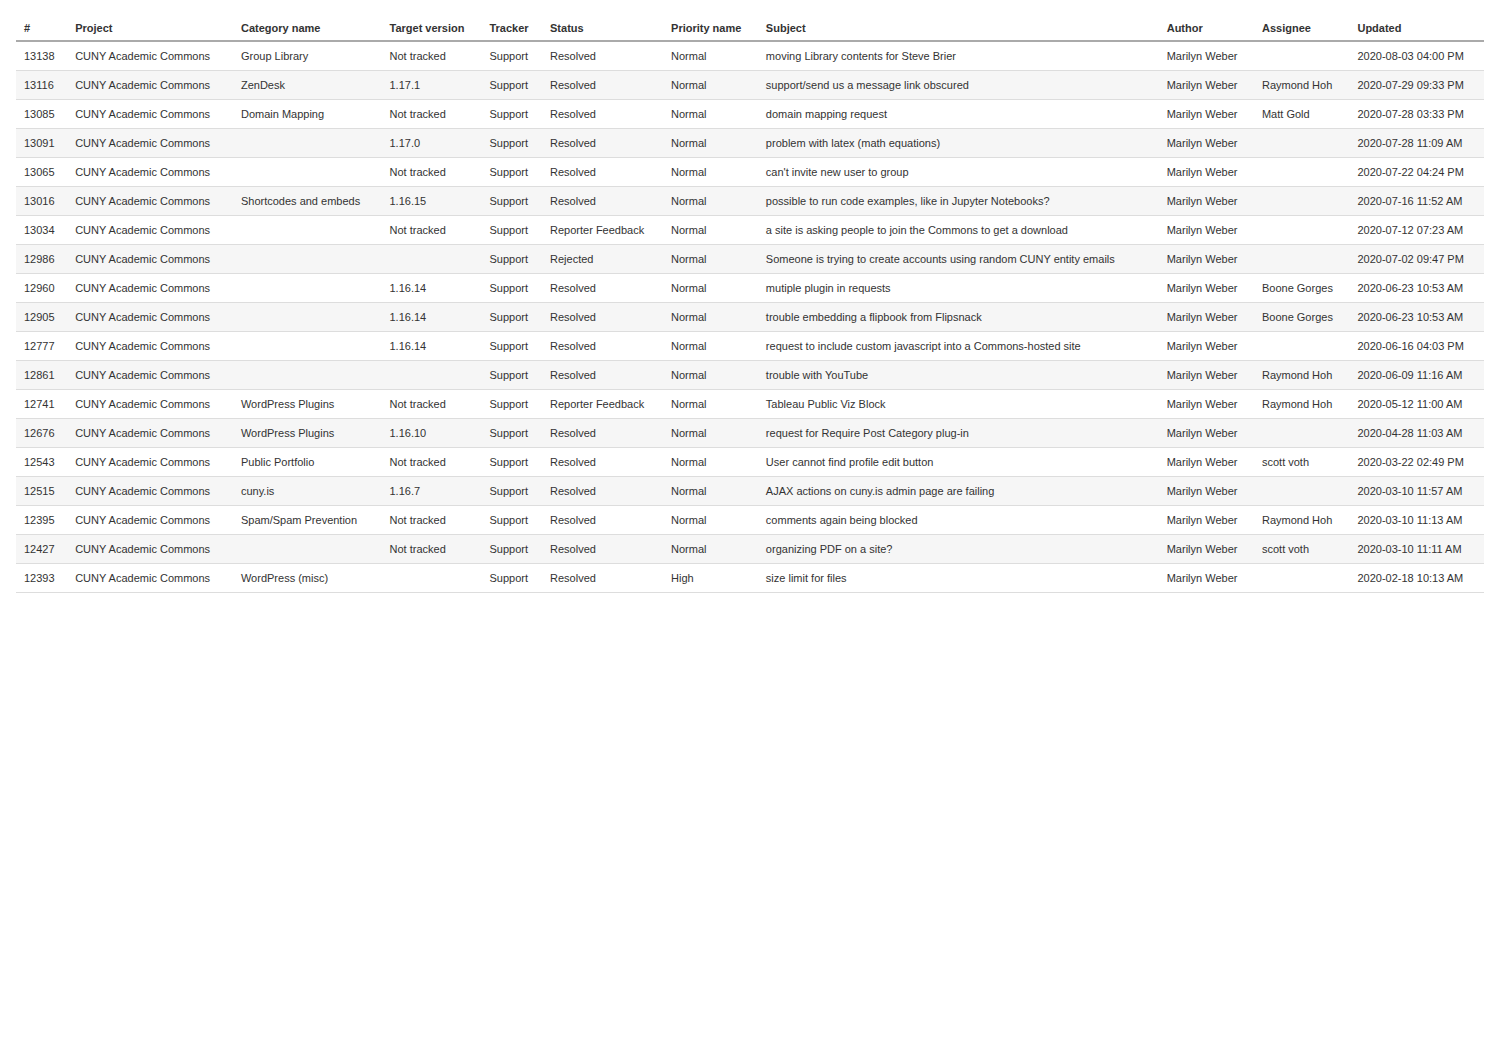| # | Project | Category name | Target version | Tracker | Status | Priority name | Subject | Author | Assignee | Updated |
| --- | --- | --- | --- | --- | --- | --- | --- | --- | --- | --- |
| 13138 | CUNY Academic Commons | Group Library | Not tracked | Support | Resolved | Normal | moving Library contents for Steve Brier | Marilyn Weber | | 2020-08-03 04:00 PM |
| 13116 | CUNY Academic Commons | ZenDesk | 1.17.1 | Support | Resolved | Normal | support/send us a message link obscured | Marilyn Weber | Raymond Hoh | 2020-07-29 09:33 PM |
| 13085 | CUNY Academic Commons | Domain Mapping | Not tracked | Support | Resolved | Normal | domain mapping request | Marilyn Weber | Matt Gold | 2020-07-28 03:33 PM |
| 13091 | CUNY Academic Commons | | 1.17.0 | Support | Resolved | Normal | problem with latex (math equations) | Marilyn Weber | | 2020-07-28 11:09 AM |
| 13065 | CUNY Academic Commons | | Not tracked | Support | Resolved | Normal | can't invite new user to group | Marilyn Weber | | 2020-07-22 04:24 PM |
| 13016 | CUNY Academic Commons | Shortcodes and embeds | 1.16.15 | Support | Resolved | Normal | possible to run code examples, like in Jupyter Notebooks? | Marilyn Weber | | 2020-07-16 11:52 AM |
| 13034 | CUNY Academic Commons | | Not tracked | Support | Reporter Feedback | Normal | a site is asking people to join the Commons to get a download | Marilyn Weber | | 2020-07-12 07:23 AM |
| 12986 | CUNY Academic Commons | | | Support | Rejected | Normal | Someone is trying to create accounts using random CUNY entity emails | Marilyn Weber | | 2020-07-02 09:47 PM |
| 12960 | CUNY Academic Commons | | 1.16.14 | Support | Resolved | Normal | mutiple plugin in requests | Marilyn Weber | Boone Gorges | 2020-06-23 10:53 AM |
| 12905 | CUNY Academic Commons | | 1.16.14 | Support | Resolved | Normal | trouble embedding a flipbook from Flipsnack | Marilyn Weber | Boone Gorges | 2020-06-23 10:53 AM |
| 12777 | CUNY Academic Commons | | 1.16.14 | Support | Resolved | Normal | request to include custom javascript into a Commons-hosted site | Marilyn Weber | | 2020-06-16 04:03 PM |
| 12861 | CUNY Academic Commons | | | Support | Resolved | Normal | trouble with YouTube | Marilyn Weber | Raymond Hoh | 2020-06-09 11:16 AM |
| 12741 | CUNY Academic Commons | WordPress Plugins | Not tracked | Support | Reporter Feedback | Normal | Tableau Public Viz Block | Marilyn Weber | Raymond Hoh | 2020-05-12 11:00 AM |
| 12676 | CUNY Academic Commons | WordPress Plugins | 1.16.10 | Support | Resolved | Normal | request for Require Post Category plug-in | Marilyn Weber | | 2020-04-28 11:03 AM |
| 12543 | CUNY Academic Commons | Public Portfolio | Not tracked | Support | Resolved | Normal | User cannot find profile edit button | Marilyn Weber | scott voth | 2020-03-22 02:49 PM |
| 12515 | CUNY Academic Commons | cuny.is | 1.16.7 | Support | Resolved | Normal | AJAX actions on cuny.is admin page are failing | Marilyn Weber | | 2020-03-10 11:57 AM |
| 12395 | CUNY Academic Commons | Spam/Spam Prevention | Not tracked | Support | Resolved | Normal | comments again being blocked | Marilyn Weber | Raymond Hoh | 2020-03-10 11:13 AM |
| 12427 | CUNY Academic Commons | | Not tracked | Support | Resolved | Normal | organizing PDF on a site? | Marilyn Weber | scott voth | 2020-03-10 11:11 AM |
| 12393 | CUNY Academic Commons | WordPress (misc) | | Support | Resolved | High | size limit for files | Marilyn Weber | | 2020-02-18 10:13 AM |